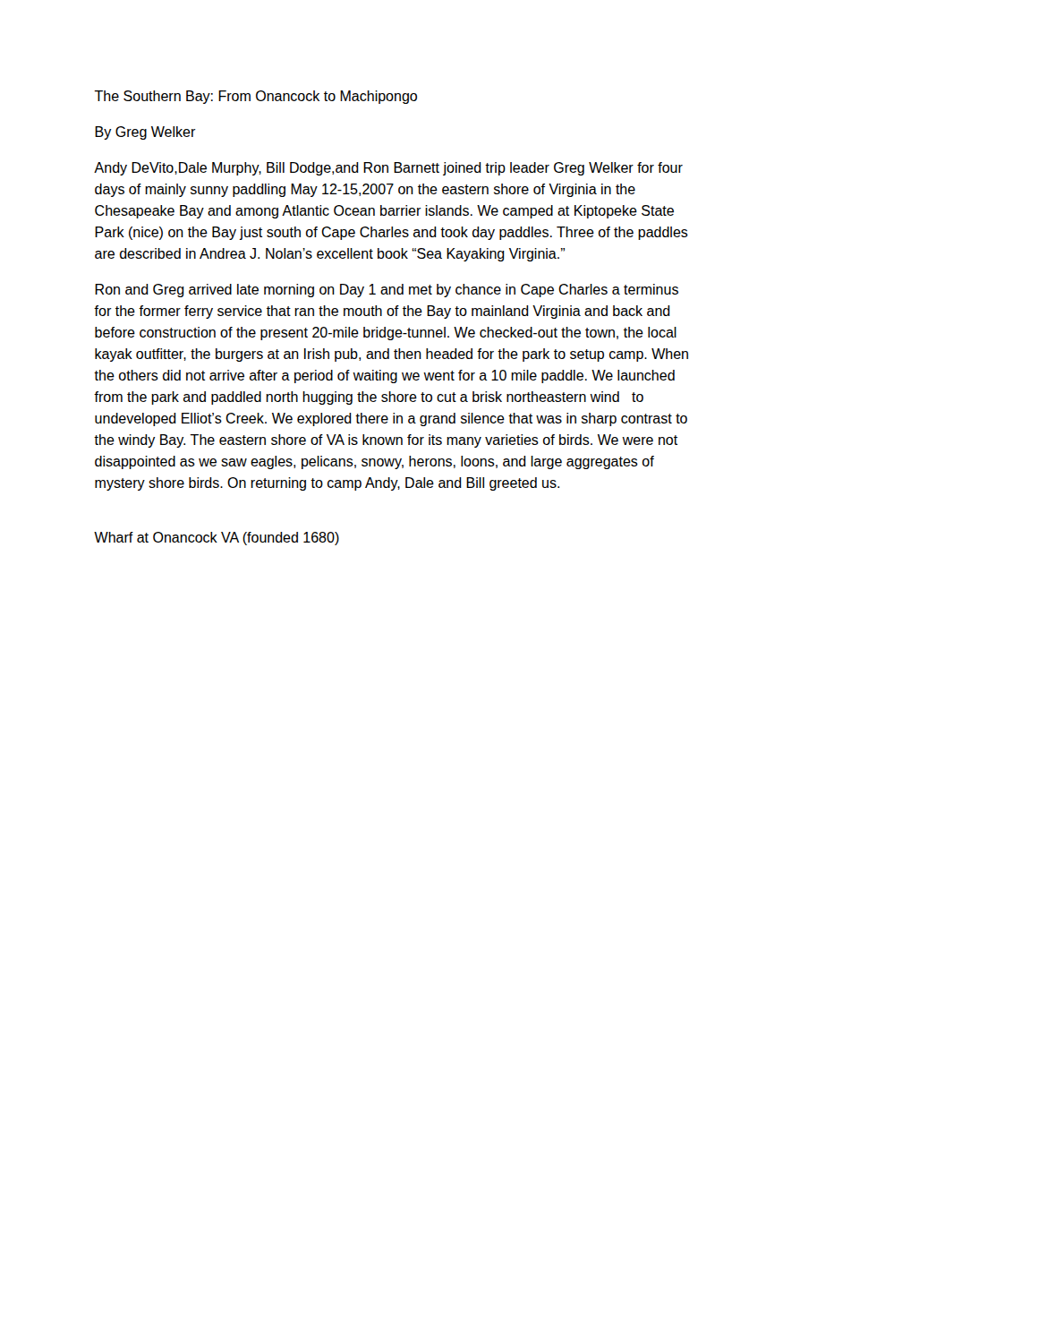The Southern Bay: From Onancock to Machipongo
By Greg Welker
Andy DeVito,Dale Murphy, Bill Dodge,and Ron Barnett joined trip leader Greg Welker for four days of mainly sunny paddling May 12-15,2007 on the eastern shore of Virginia in the Chesapeake Bay and among Atlantic Ocean barrier islands. We camped at Kiptopeke State Park (nice) on the Bay just south of Cape Charles and took day paddles. Three of the paddles are described in Andrea J. Nolan’s excellent book “Sea Kayaking Virginia.”
Ron and Greg arrived late morning on Day 1 and met by chance in Cape Charles a terminus for the former ferry service that ran the mouth of the Bay to mainland Virginia and back and before construction of the present 20-mile bridge-tunnel. We checked-out the town, the local kayak outfitter, the burgers at an Irish pub, and then headed for the park to setup camp. When the others did not arrive after a period of waiting we went for a 10 mile paddle. We launched from the park and paddled north hugging the shore to cut a brisk northeastern wind to undeveloped Elliot’s Creek. We explored there in a grand silence that was in sharp contrast to the windy Bay. The eastern shore of VA is known for its many varieties of birds. We were not disappointed as we saw eagles, pelicans, snowy, herons, loons, and large aggregates of mystery shore birds. On returning to camp Andy, Dale and Bill greeted us.
Wharf at Onancock VA (founded 1680)